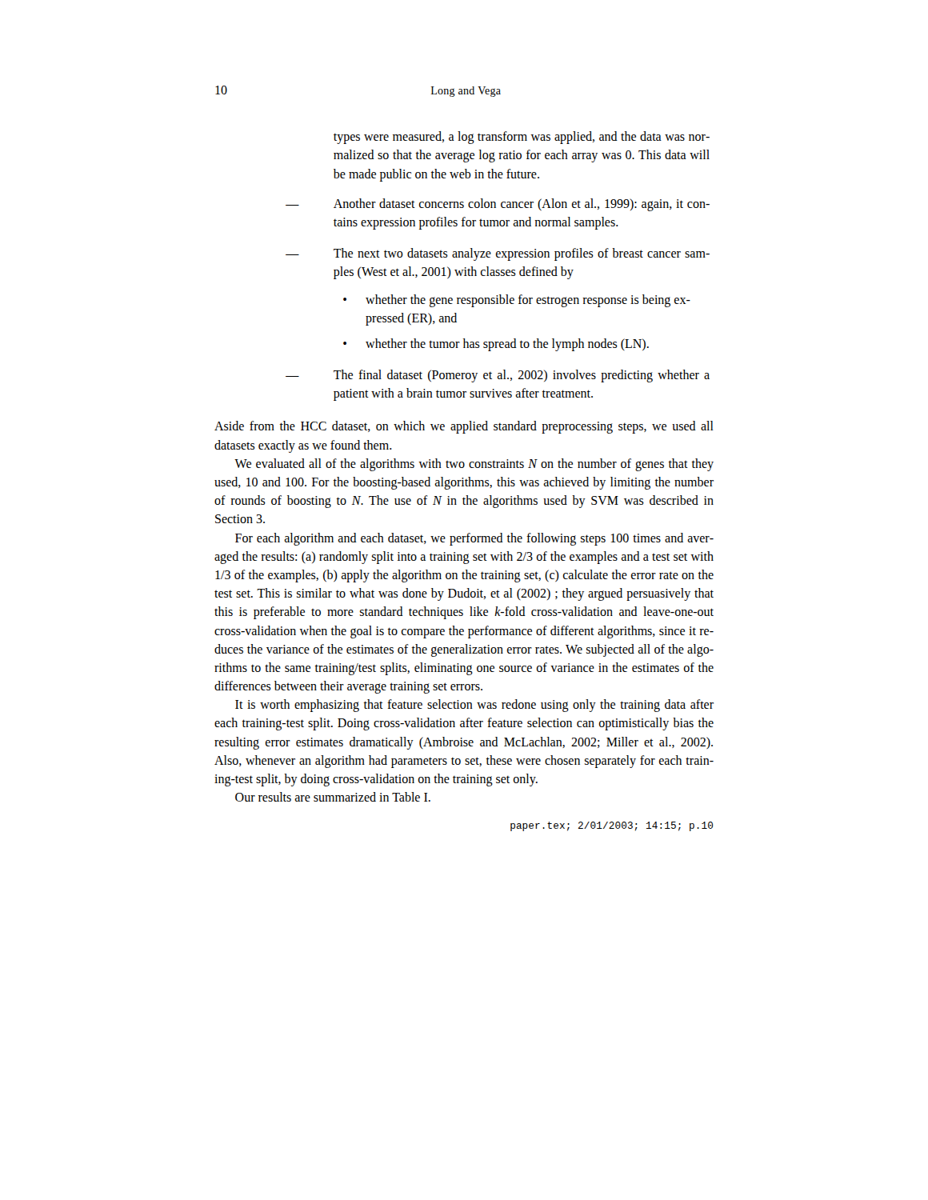10
Long and Vega
types were measured, a log transform was applied, and the data was normalized so that the average log ratio for each array was 0. This data will be made public on the web in the future.
Another dataset concerns colon cancer (Alon et al., 1999): again, it contains expression profiles for tumor and normal samples.
The next two datasets analyze expression profiles of breast cancer samples (West et al., 2001) with classes defined by
whether the gene responsible for estrogen response is being expressed (ER), and
whether the tumor has spread to the lymph nodes (LN).
The final dataset (Pomeroy et al., 2002) involves predicting whether a patient with a brain tumor survives after treatment.
Aside from the HCC dataset, on which we applied standard preprocessing steps, we used all datasets exactly as we found them.
We evaluated all of the algorithms with two constraints N on the number of genes that they used, 10 and 100. For the boosting-based algorithms, this was achieved by limiting the number of rounds of boosting to N. The use of N in the algorithms used by SVM was described in Section 3.
For each algorithm and each dataset, we performed the following steps 100 times and averaged the results: (a) randomly split into a training set with 2/3 of the examples and a test set with 1/3 of the examples, (b) apply the algorithm on the training set, (c) calculate the error rate on the test set. This is similar to what was done by Dudoit, et al (2002) ; they argued persuasively that this is preferable to more standard techniques like k-fold cross-validation and leave-one-out cross-validation when the goal is to compare the performance of different algorithms, since it reduces the variance of the estimates of the generalization error rates. We subjected all of the algorithms to the same training/test splits, eliminating one source of variance in the estimates of the differences between their average training set errors.
It is worth emphasizing that feature selection was redone using only the training data after each training-test split. Doing cross-validation after feature selection can optimistically bias the resulting error estimates dramatically (Ambroise and McLachlan, 2002; Miller et al., 2002). Also, whenever an algorithm had parameters to set, these were chosen separately for each training-test split, by doing cross-validation on the training set only.
Our results are summarized in Table I.
paper.tex; 2/01/2003; 14:15; p.10